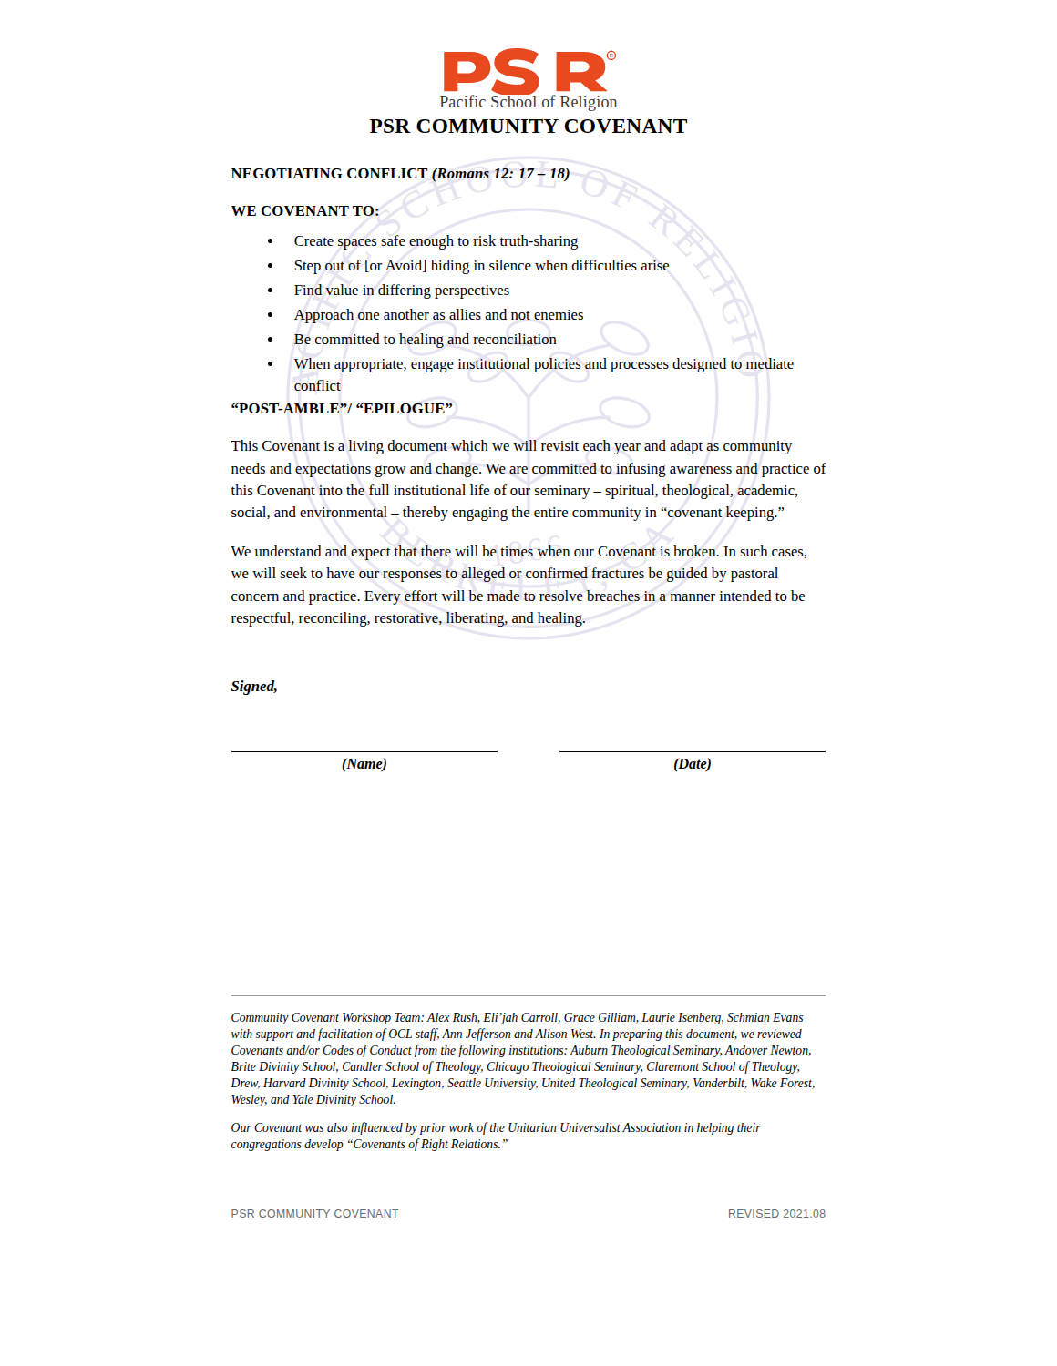PACIFIC SCHOOL OF RELIGION BERKELEY, CA 1866
R
Pacific School of Religion
PSR COMMUNITY COVENANT
NEGOTIATING CONFLICT (Romans 12: 17 – 18)
WE COVENANT TO:
Create spaces safe enough to risk truth-sharing
Step out of [or Avoid] hiding in silence when difficulties arise
Find value in differing perspectives
Approach one another as allies and not enemies
Be committed to healing and reconciliation
When appropriate, engage institutional policies and processes designed to mediate conflict
“POST-AMBLE”/ “EPILOGUE”
This Covenant is a living document which we will revisit each year and adapt as community needs and expectations grow and change. We are committed to infusing awareness and practice of this Covenant into the full institutional life of our seminary – spiritual, theological, academic, social, and environmental – thereby engaging the entire community in “covenant keeping.”
We understand and expect that there will be times when our Covenant is broken. In such cases, we will seek to have our responses to alleged or confirmed fractures be guided by pastoral concern and practice. Every effort will be made to resolve breaches in a manner intended to be respectful, reconciling, restorative, liberating, and healing.
Signed,
(Name)
(Date)
Community Covenant Workshop Team: Alex Rush, Eli’jah Carroll, Grace Gilliam, Laurie Isenberg, Schmian Evans with support and facilitation of OCL staff, Ann Jefferson and Alison West. In preparing this document, we reviewed Covenants and/or Codes of Conduct from the following institutions: Auburn Theological Seminary, Andover Newton, Brite Divinity School, Candler School of Theology, Chicago Theological Seminary, Claremont School of Theology, Drew, Harvard Divinity School, Lexington, Seattle University, United Theological Seminary, Vanderbilt, Wake Forest, Wesley, and Yale Divinity School.
Our Covenant was also influenced by prior work of the Unitarian Universalist Association in helping their congregations develop “Covenants of Right Relations.”
PSR COMMUNITY COVENANT REVISED 2021.08